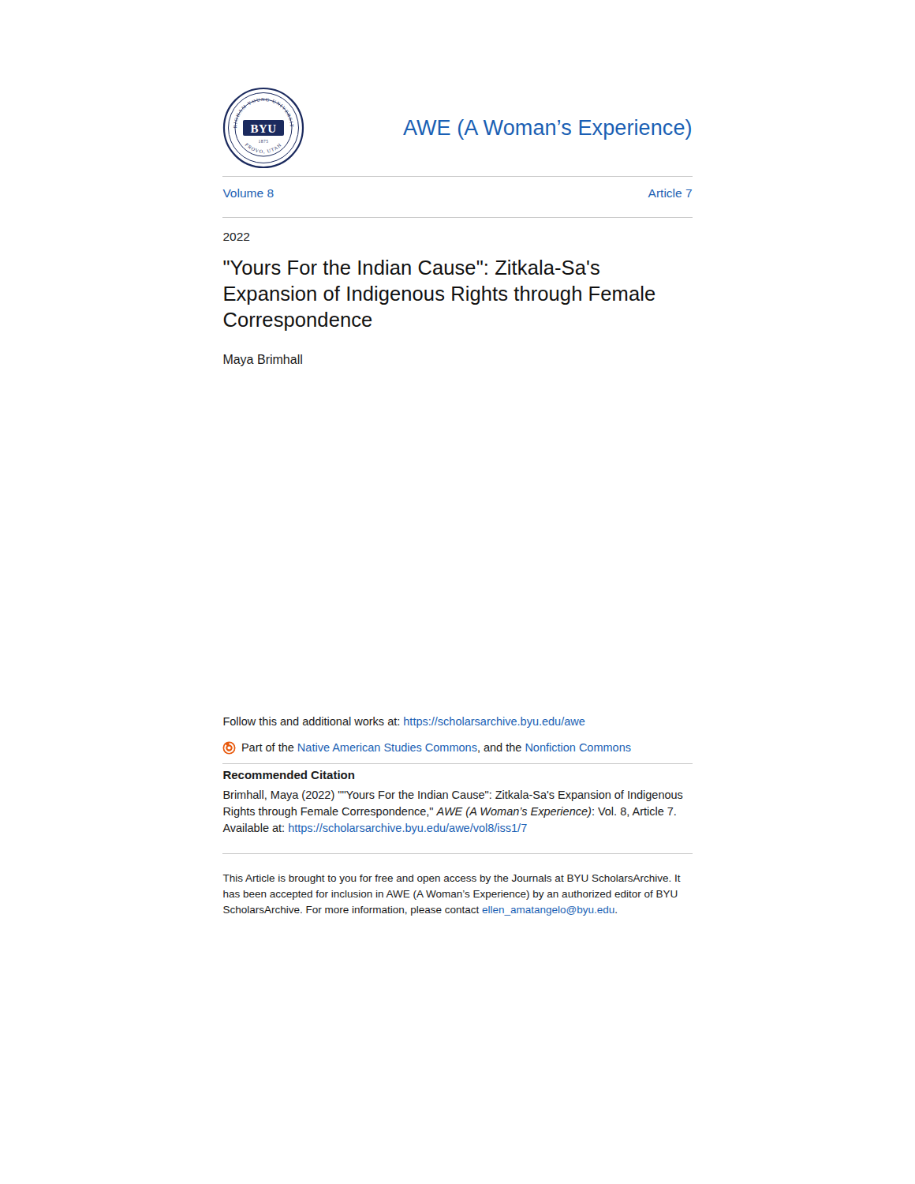BYU 1875 BRIGHAM YOUNG UNIVERSITY PROVO, UTAH
AWE (A Woman’s Experience)
Volume 8 Article 7
2022
"Yours For the Indian Cause": Zitkala-Sa's Expansion of Indigenous Rights through Female Correspondence
Maya Brimhall
Follow this and additional works at: https://scholarsarchive.byu.edu/awe
Part of the Native American Studies Commons, and the Nonfiction Commons
Recommended Citation
Brimhall, Maya (2022) ""Yours For the Indian Cause": Zitkala-Sa's Expansion of Indigenous Rights through Female Correspondence," AWE (A Woman’s Experience): Vol. 8, Article 7.
Available at: https://scholarsarchive.byu.edu/awe/vol8/iss1/7
This Article is brought to you for free and open access by the Journals at BYU ScholarsArchive. It has been accepted for inclusion in AWE (A Woman’s Experience) by an authorized editor of BYU ScholarsArchive. For more information, please contact ellen_amatangelo@byu.edu.